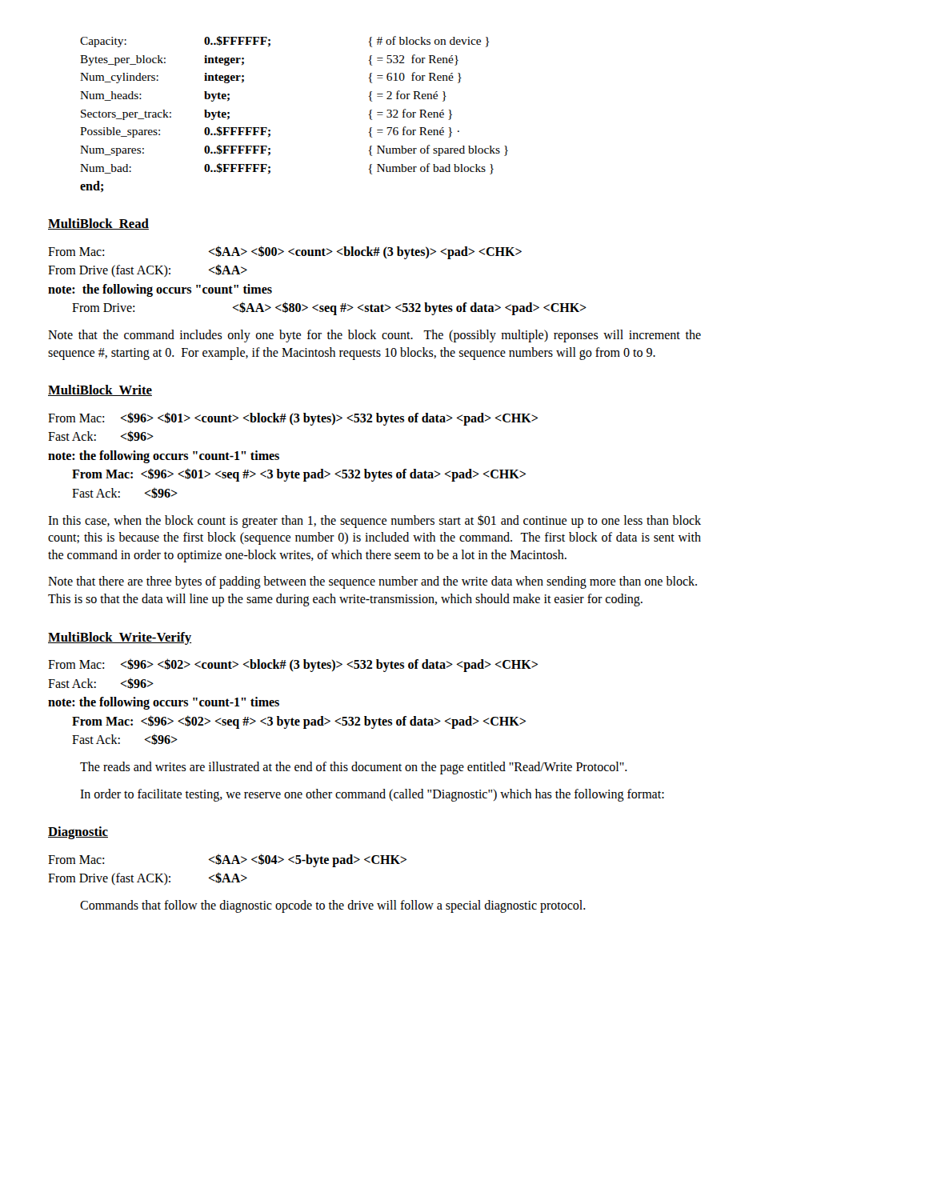| Capacity: | 0..$FFFFFF; | { # of blocks on device } |
| Bytes_per_block: | integer; | { = 532 for René} |
| Num_cylinders: | integer; | { = 610 for René } |
| Num_heads: | byte; | { = 2 for René } |
| Sectors_per_track: | byte; | { = 32 for René } |
| Possible_spares: | 0..$FFFFFF; | { = 76 for René } · |
| Num_spares: | 0..$FFFFFF; | { Number of spared blocks } |
| Num_bad: | 0..$FFFFFF; | { Number of bad blocks } |
end;
MultiBlock Read
From Mac:<$AA> <$00> <count> <block# (3 bytes)> <pad> <CHK>
From Drive (fast ACK):<$AA>
note: the following occurs "count" times
From Drive:<$AA> <$80> <seq #> <stat> <532 bytes of data> <pad> <CHK>
Note that the command includes only one byte for the block count. The (possibly multiple) reponses will increment the sequence #, starting at 0. For example, if the Macintosh requests 10 blocks, the sequence numbers will go from 0 to 9.
MultiBlock Write
From Mac:<$96> <$01> <count> <block# (3 bytes)> <532 bytes of data> <pad> <CHK>
Fast Ack:<$96>
note: the following occurs "count-1" times
From Mac: <$96> <$01> <seq #> <3 byte pad> <532 bytes of data> <pad> <CHK>
Fast Ack:<$96>
In this case, when the block count is greater than 1, the sequence numbers start at $01 and continue up to one less than block count; this is because the first block (sequence number 0) is included with the command. The first block of data is sent with the command in order to optimize one-block writes, of which there seem to be a lot in the Macintosh.
Note that there are three bytes of padding between the sequence number and the write data when sending more than one block. This is so that the data will line up the same during each write-transmission, which should make it easier for coding.
MultiBlock Write-Verify
From Mac:<$96> <$02> <count> <block# (3 bytes)> <532 bytes of data> <pad> <CHK>
Fast Ack:<$96>
note: the following occurs "count-1" times
From Mac: <$96> <$02> <seq #> <3 byte pad> <532 bytes of data> <pad> <CHK>
Fast Ack:<$96>
The reads and writes are illustrated at the end of this document on the page entitled "Read/Write Protocol".
In order to facilitate testing, we reserve one other command (called "Diagnostic") which has the following format:
Diagnostic
From Mac:<$AA> <$04> <5-byte pad> <CHK>
From Drive (fast ACK):<$AA>
Commands that follow the diagnostic opcode to the drive will follow a special diagnostic protocol.